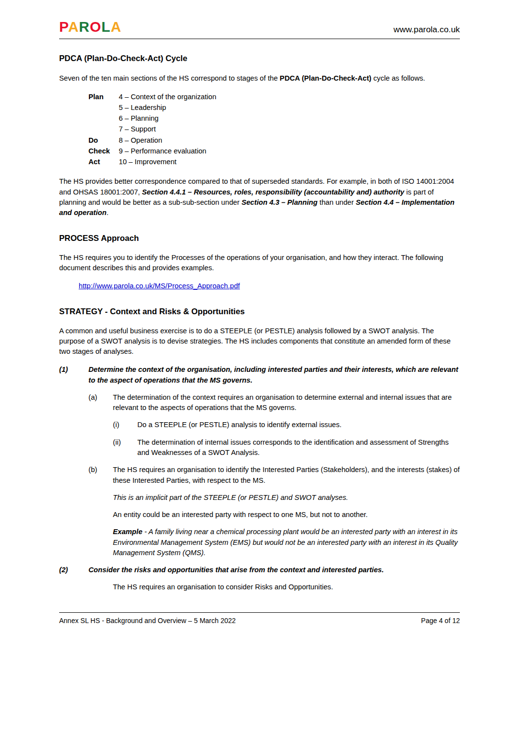PAROLA
www.parola.co.uk
PDCA (Plan-Do-Check-Act) Cycle
Seven of the ten main sections of the HS correspond to stages of the PDCA (Plan-Do-Check-Act) cycle as follows.
| Plan | 4 – Context of the organization |
| | 5 – Leadership |
| | 6 – Planning |
| | 7 – Support |
| Do | 8 – Operation |
| Check | 9 – Performance evaluation |
| Act | 10 – Improvement |
The HS provides better correspondence compared to that of superseded standards. For example, in both of ISO 14001:2004 and OHSAS 18001:2007, Section 4.4.1 – Resources, roles, responsibility (accountability and) authority is part of planning and would be better as a sub-sub-section under Section 4.3 – Planning than under Section 4.4 – Implementation and operation.
PROCESS Approach
The HS requires you to identify the Processes of the operations of your organisation, and how they interact. The following document describes this and provides examples.
http://www.parola.co.uk/MS/Process_Approach.pdf
STRATEGY - Context and Risks & Opportunities
A common and useful business exercise is to do a STEEPLE (or PESTLE) analysis followed by a SWOT analysis. The purpose of a SWOT analysis is to devise strategies. The HS includes components that constitute an amended form of these two stages of analyses.
(1)
Determine the context of the organisation, including interested parties and their interests, which are relevant to the aspect of operations that the MS governs.
(a)
The determination of the context requires an organisation to determine external and internal issues that are relevant to the aspects of operations that the MS governs.
(i)
Do a STEEPLE (or PESTLE) analysis to identify external issues.
(ii)
The determination of internal issues corresponds to the identification and assessment of Strengths and Weaknesses of a SWOT Analysis.
(b)
The HS requires an organisation to identify the Interested Parties (Stakeholders), and the interests (stakes) of these Interested Parties, with respect to the MS.
This is an implicit part of the STEEPLE (or PESTLE) and SWOT analyses.
An entity could be an interested party with respect to one MS, but not to another.
Example - A family living near a chemical processing plant would be an interested party with an interest in its Environmental Management System (EMS) but would not be an interested party with an interest in its Quality Management System (QMS).
(2)
Consider the risks and opportunities that arise from the context and interested parties.
The HS requires an organisation to consider Risks and Opportunities.
Annex SL HS - Background and Overview – 5 March 2022
Page 4 of 12